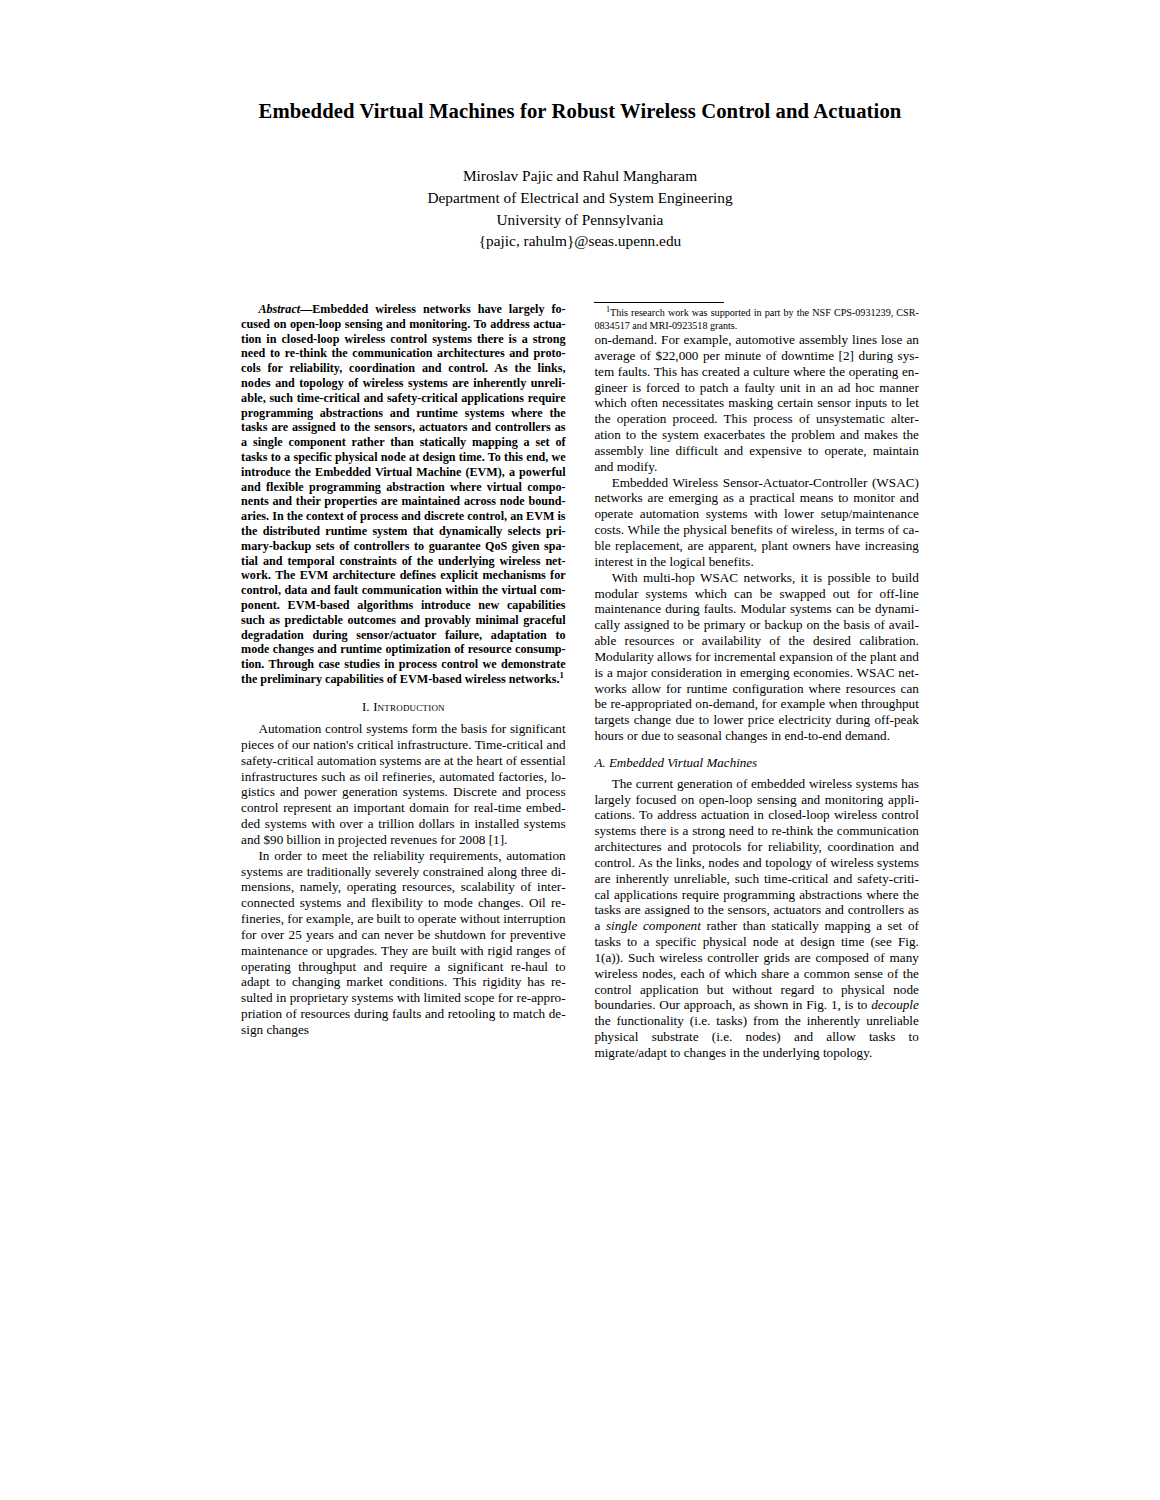Embedded Virtual Machines for Robust Wireless Control and Actuation
Miroslav Pajic and Rahul Mangharam
Department of Electrical and System Engineering
University of Pennsylvania
{pajic, rahulm}@seas.upenn.edu
Abstract—Embedded wireless networks have largely focused on open-loop sensing and monitoring. To address actuation in closed-loop wireless control systems there is a strong need to re-think the communication architectures and protocols for reliability, coordination and control. As the links, nodes and topology of wireless systems are inherently unreliable, such time-critical and safety-critical applications require programming abstractions and runtime systems where the tasks are assigned to the sensors, actuators and controllers as a single component rather than statically mapping a set of tasks to a specific physical node at design time. To this end, we introduce the Embedded Virtual Machine (EVM), a powerful and flexible programming abstraction where virtual components and their properties are maintained across node boundaries. In the context of process and discrete control, an EVM is the distributed runtime system that dynamically selects primary-backup sets of controllers to guarantee QoS given spatial and temporal constraints of the underlying wireless network. The EVM architecture defines explicit mechanisms for control, data and fault communication within the virtual component. EVM-based algorithms introduce new capabilities such as predictable outcomes and provably minimal graceful degradation during sensor/actuator failure, adaptation to mode changes and runtime optimization of resource consumption. Through case studies in process control we demonstrate the preliminary capabilities of EVM-based wireless networks.1
I. Introduction
Automation control systems form the basis for significant pieces of our nation's critical infrastructure. Time-critical and safety-critical automation systems are at the heart of essential infrastructures such as oil refineries, automated factories, logistics and power generation systems. Discrete and process control represent an important domain for real-time embedded systems with over a trillion dollars in installed systems and $90 billion in projected revenues for 2008 [1].
In order to meet the reliability requirements, automation systems are traditionally severely constrained along three dimensions, namely, operating resources, scalability of interconnected systems and flexibility to mode changes. Oil refineries, for example, are built to operate without interruption for over 25 years and can never be shutdown for preventive maintenance or upgrades. They are built with rigid ranges of operating throughput and require a significant re-haul to adapt to changing market conditions. This rigidity has resulted in proprietary systems with limited scope for re-appropriation of resources during faults and retooling to match design changes
1This research work was supported in part by the NSF CPS-0931239, CSR-0834517 and MRI-0923518 grants.
on-demand. For example, automotive assembly lines lose an average of $22,000 per minute of downtime [2] during system faults. This has created a culture where the operating engineer is forced to patch a faulty unit in an ad hoc manner which often necessitates masking certain sensor inputs to let the operation proceed. This process of unsystematic alteration to the system exacerbates the problem and makes the assembly line difficult and expensive to operate, maintain and modify.
Embedded Wireless Sensor-Actuator-Controller (WSAC) networks are emerging as a practical means to monitor and operate automation systems with lower setup/maintenance costs. While the physical benefits of wireless, in terms of cable replacement, are apparent, plant owners have increasing interest in the logical benefits.
With multi-hop WSAC networks, it is possible to build modular systems which can be swapped out for off-line maintenance during faults. Modular systems can be dynamically assigned to be primary or backup on the basis of available resources or availability of the desired calibration. Modularity allows for incremental expansion of the plant and is a major consideration in emerging economies. WSAC networks allow for runtime configuration where resources can be re-appropriated on-demand, for example when throughput targets change due to lower price electricity during off-peak hours or due to seasonal changes in end-to-end demand.
A. Embedded Virtual Machines
The current generation of embedded wireless systems has largely focused on open-loop sensing and monitoring applications. To address actuation in closed-loop wireless control systems there is a strong need to re-think the communication architectures and protocols for reliability, coordination and control. As the links, nodes and topology of wireless systems are inherently unreliable, such time-critical and safety-critical applications require programming abstractions where the tasks are assigned to the sensors, actuators and controllers as a single component rather than statically mapping a set of tasks to a specific physical node at design time (see Fig. 1(a)). Such wireless controller grids are composed of many wireless nodes, each of which share a common sense of the control application but without regard to physical node boundaries. Our approach, as shown in Fig. 1, is to decouple the functionality (i.e. tasks) from the inherently unreliable physical substrate (i.e. nodes) and allow tasks to migrate/adapt to changes in the underlying topology.